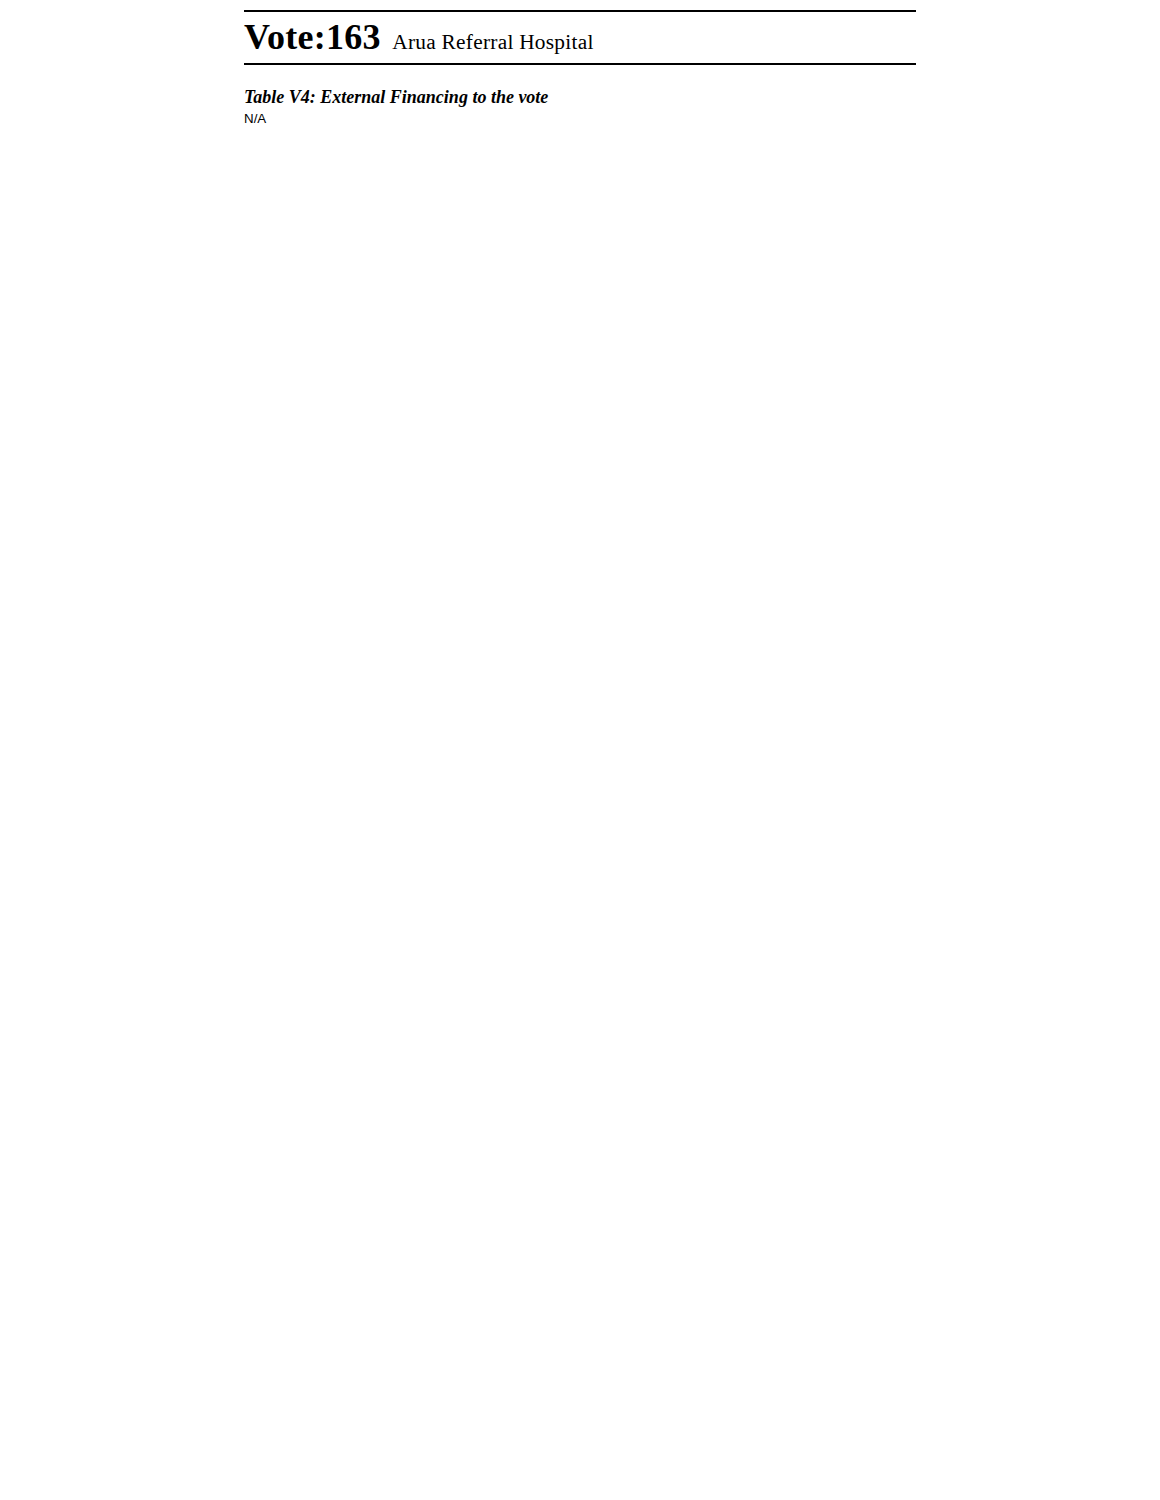Vote:163 Arua Referral Hospital
Table V4: External Financing to the vote
N/A